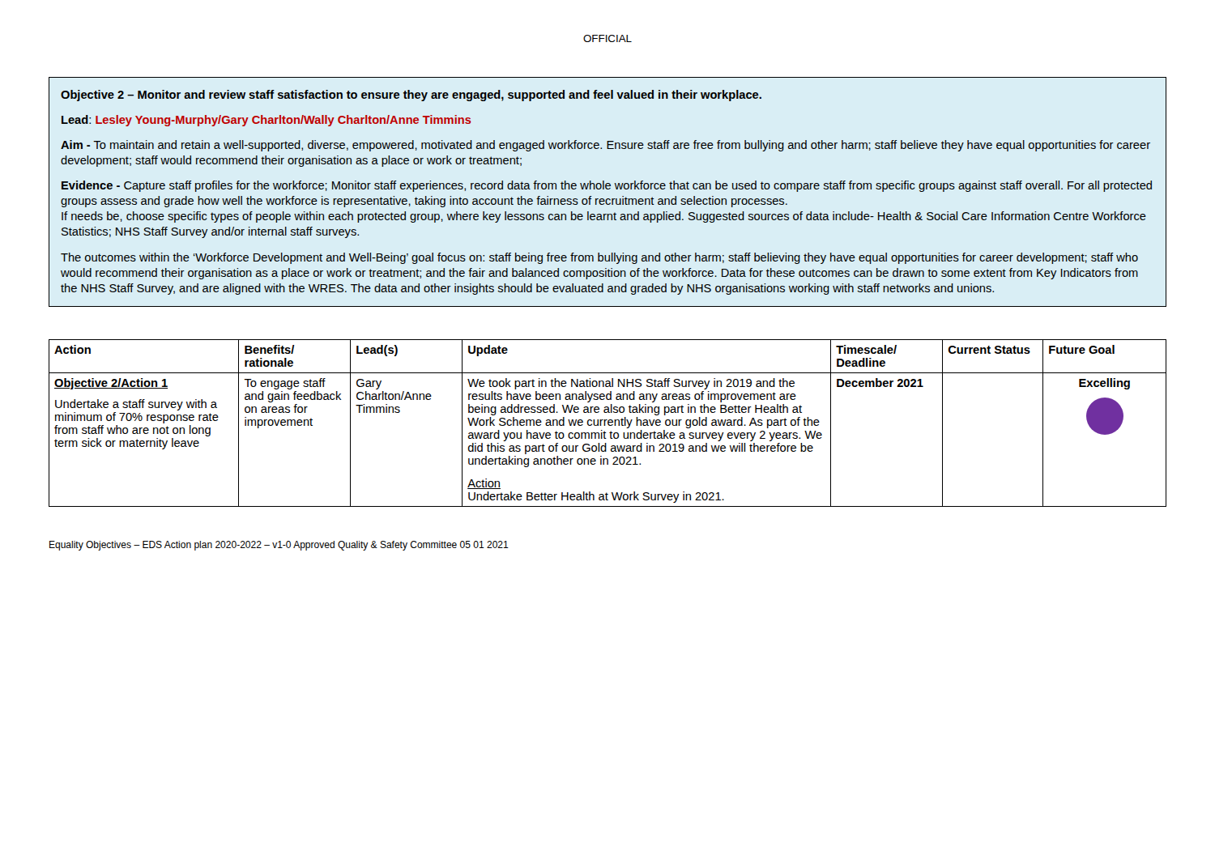OFFICIAL
Objective 2 – Monitor and review staff satisfaction to ensure they are engaged, supported and feel valued in their workplace.
Lead: Lesley Young-Murphy/Gary Charlton/Wally Charlton/Anne Timmins
Aim - To maintain and retain a well-supported, diverse, empowered, motivated and engaged workforce. Ensure staff are free from bullying and other harm; staff believe they have equal opportunities for career development; staff would recommend their organisation as a place or work or treatment;
Evidence - Capture staff profiles for the workforce; Monitor staff experiences, record data from the whole workforce that can be used to compare staff from specific groups against staff overall. For all protected groups assess and grade how well the workforce is representative, taking into account the fairness of recruitment and selection processes.
If needs be, choose specific types of people within each protected group, where key lessons can be learnt and applied. Suggested sources of data include- Health & Social Care Information Centre Workforce Statistics; NHS Staff Survey and/or internal staff surveys.
The outcomes within the ‘Workforce Development and Well-Being’ goal focus on: staff being free from bullying and other harm; staff believing they have equal opportunities for career development; staff who would recommend their organisation as a place or work or treatment; and the fair and balanced composition of the workforce. Data for these outcomes can be drawn to some extent from Key Indicators from the NHS Staff Survey, and are aligned with the WRES. The data and other insights should be evaluated and graded by NHS organisations working with staff networks and unions.
| Action | Benefits/ rationale | Lead(s) | Update | Timescale/ Deadline | Current Status | Future Goal |
| --- | --- | --- | --- | --- | --- | --- |
| Objective 2/Action 1 Undertake a staff survey with a minimum of 70% response rate from staff who are not on long term sick or maternity leave | To engage staff and gain feedback on areas for improvement | Gary Charlton/Anne Timmins | We took part in the National NHS Staff Survey in 2019 and the results have been analysed and any areas of improvement are being addressed. We are also taking part in the Better Health at Work Scheme and we currently have our gold award. As part of the award you have to commit to undertake a survey every 2 years. We did this as part of our Gold award in 2019 and we will therefore be undertaking another one in 2021. Action Undertake Better Health at Work Survey in 2021. | December 2021 | | Excelling |
Equality Objectives – EDS Action plan 2020-2022 – v1-0 Approved Quality & Safety Committee 05 01 2021